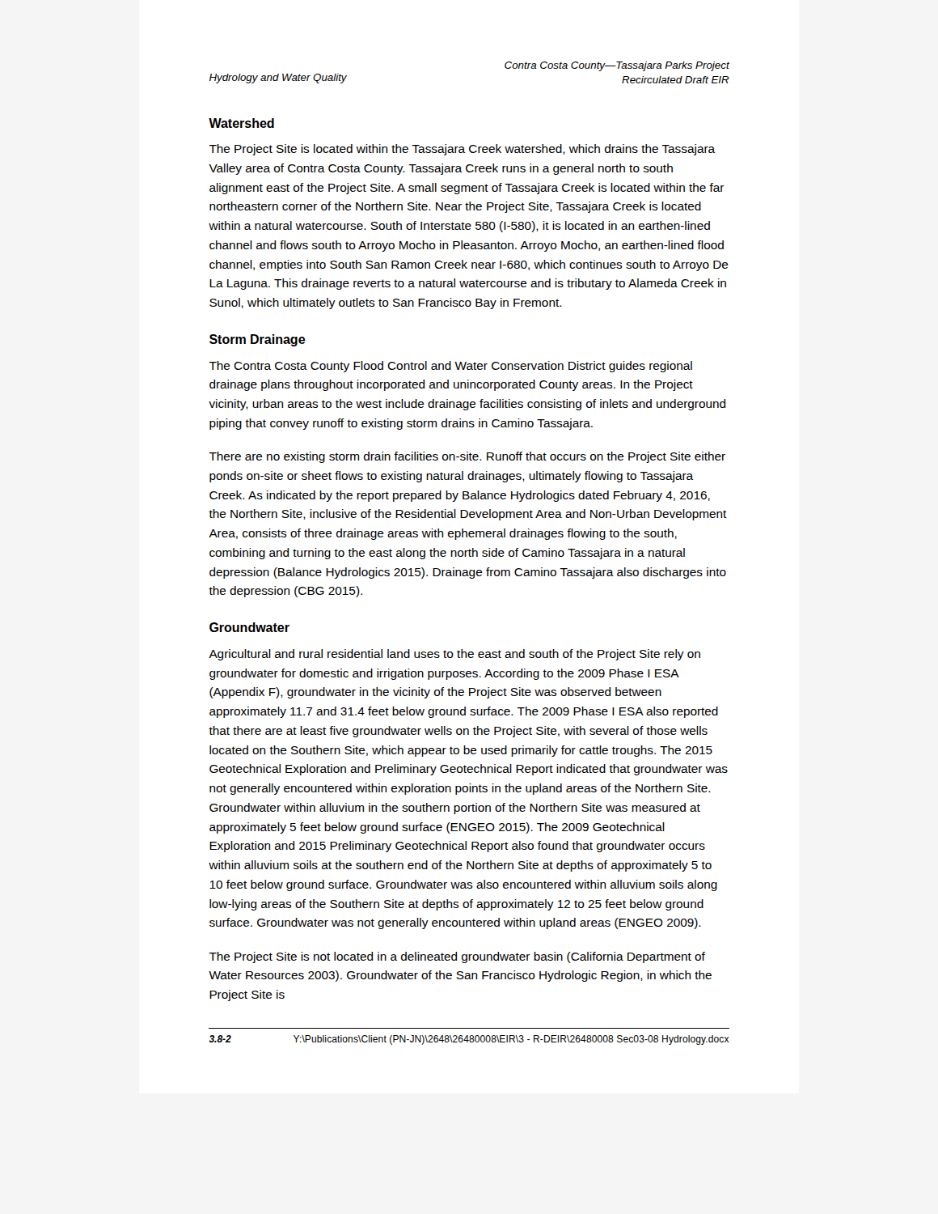Hydrology and Water Quality
Contra Costa County—Tassajara Parks Project
Recirculated Draft EIR
Watershed
The Project Site is located within the Tassajara Creek watershed, which drains the Tassajara Valley area of Contra Costa County. Tassajara Creek runs in a general north to south alignment east of the Project Site. A small segment of Tassajara Creek is located within the far northeastern corner of the Northern Site. Near the Project Site, Tassajara Creek is located within a natural watercourse. South of Interstate 580 (I-580), it is located in an earthen-lined channel and flows south to Arroyo Mocho in Pleasanton. Arroyo Mocho, an earthen-lined flood channel, empties into South San Ramon Creek near I-680, which continues south to Arroyo De La Laguna. This drainage reverts to a natural watercourse and is tributary to Alameda Creek in Sunol, which ultimately outlets to San Francisco Bay in Fremont.
Storm Drainage
The Contra Costa County Flood Control and Water Conservation District guides regional drainage plans throughout incorporated and unincorporated County areas. In the Project vicinity, urban areas to the west include drainage facilities consisting of inlets and underground piping that convey runoff to existing storm drains in Camino Tassajara.
There are no existing storm drain facilities on-site. Runoff that occurs on the Project Site either ponds on-site or sheet flows to existing natural drainages, ultimately flowing to Tassajara Creek. As indicated by the report prepared by Balance Hydrologics dated February 4, 2016, the Northern Site, inclusive of the Residential Development Area and Non-Urban Development Area, consists of three drainage areas with ephemeral drainages flowing to the south, combining and turning to the east along the north side of Camino Tassajara in a natural depression (Balance Hydrologics 2015). Drainage from Camino Tassajara also discharges into the depression (CBG 2015).
Groundwater
Agricultural and rural residential land uses to the east and south of the Project Site rely on groundwater for domestic and irrigation purposes. According to the 2009 Phase I ESA (Appendix F), groundwater in the vicinity of the Project Site was observed between approximately 11.7 and 31.4 feet below ground surface. The 2009 Phase I ESA also reported that there are at least five groundwater wells on the Project Site, with several of those wells located on the Southern Site, which appear to be used primarily for cattle troughs. The 2015 Geotechnical Exploration and Preliminary Geotechnical Report indicated that groundwater was not generally encountered within exploration points in the upland areas of the Northern Site. Groundwater within alluvium in the southern portion of the Northern Site was measured at approximately 5 feet below ground surface (ENGEO 2015). The 2009 Geotechnical Exploration and 2015 Preliminary Geotechnical Report also found that groundwater occurs within alluvium soils at the southern end of the Northern Site at depths of approximately 5 to 10 feet below ground surface. Groundwater was also encountered within alluvium soils along low-lying areas of the Southern Site at depths of approximately 12 to 25 feet below ground surface. Groundwater was not generally encountered within upland areas (ENGEO 2009).
The Project Site is not located in a delineated groundwater basin (California Department of Water Resources 2003). Groundwater of the San Francisco Hydrologic Region, in which the Project Site is
3.8-2
Y:\Publications\Client (PN-JN)\2648\26480008\EIR\3 - R-DEIR\26480008 Sec03-08 Hydrology.docx